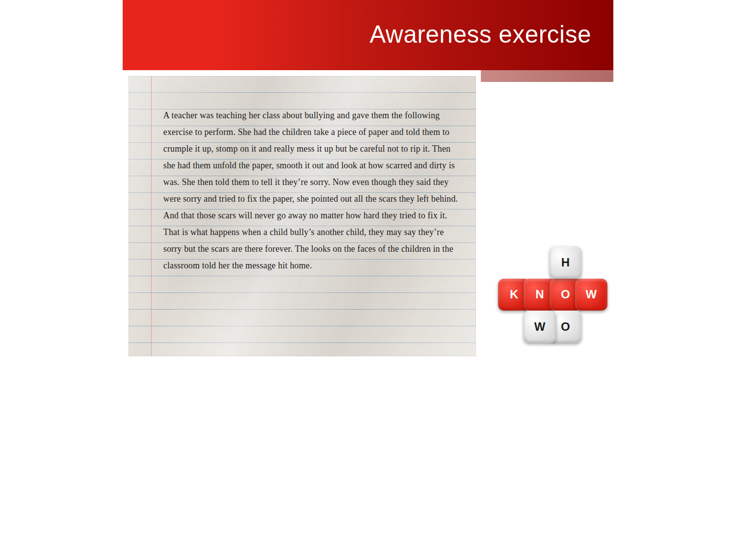Awareness exercise
A teacher was teaching her class about bullying and gave them the following exercise to perform. She had the children take a piece of paper and told them to crumple it up, stomp on it and really mess it up but be careful not to rip it. Then she had them unfold the paper, smooth it out and look at how scarred and dirty is was. She then told them to tell it they’re sorry. Now even though they said they were sorry and tried to fix the paper, she pointed out all the scars they left behind. And that those scars will never go away no matter how hard they tried to fix it. That is what happens when a child bully’s another child, they may say they’re sorry but the scars are there forever. The looks on the faces of the children in the classroom told her the message hit home.
K
N
O
W
H
O
W